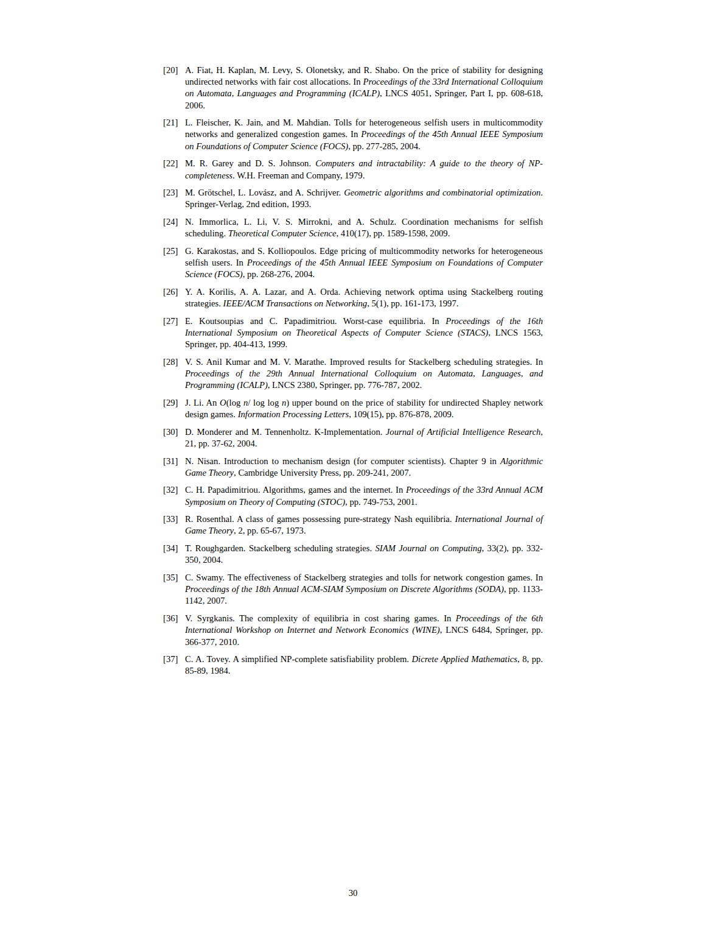[20] A. Fiat, H. Kaplan, M. Levy, S. Olonetsky, and R. Shabo. On the price of stability for designing undirected networks with fair cost allocations. In Proceedings of the 33rd International Colloquium on Automata, Languages and Programming (ICALP), LNCS 4051, Springer, Part I, pp. 608-618, 2006.
[21] L. Fleischer, K. Jain, and M. Mahdian. Tolls for heterogeneous selfish users in multicommodity networks and generalized congestion games. In Proceedings of the 45th Annual IEEE Symposium on Foundations of Computer Science (FOCS), pp. 277-285, 2004.
[22] M. R. Garey and D. S. Johnson. Computers and intractability: A guide to the theory of NP-completeness. W.H. Freeman and Company, 1979.
[23] M. Grötschel, L. Lovász, and A. Schrijver. Geometric algorithms and combinatorial optimization. Springer-Verlag, 2nd edition, 1993.
[24] N. Immorlica, L. Li, V. S. Mirrokni, and A. Schulz. Coordination mechanisms for selfish scheduling. Theoretical Computer Science, 410(17), pp. 1589-1598, 2009.
[25] G. Karakostas, and S. Kolliopoulos. Edge pricing of multicommodity networks for heterogeneous selfish users. In Proceedings of the 45th Annual IEEE Symposium on Foundations of Computer Science (FOCS), pp. 268-276, 2004.
[26] Y. A. Korilis, A. A. Lazar, and A. Orda. Achieving network optima using Stackelberg routing strategies. IEEE/ACM Transactions on Networking, 5(1), pp. 161-173, 1997.
[27] E. Koutsoupias and C. Papadimitriou. Worst-case equilibria. In Proceedings of the 16th International Symposium on Theoretical Aspects of Computer Science (STACS), LNCS 1563, Springer, pp. 404-413, 1999.
[28] V. S. Anil Kumar and M. V. Marathe. Improved results for Stackelberg scheduling strategies. In Proceedings of the 29th Annual International Colloquium on Automata, Languages, and Programming (ICALP), LNCS 2380, Springer, pp. 776-787, 2002.
[29] J. Li. An O(log n/ log log n) upper bound on the price of stability for undirected Shapley network design games. Information Processing Letters, 109(15), pp. 876-878, 2009.
[30] D. Monderer and M. Tennenholtz. K-Implementation. Journal of Artificial Intelligence Research, 21, pp. 37-62, 2004.
[31] N. Nisan. Introduction to mechanism design (for computer scientists). Chapter 9 in Algorithmic Game Theory, Cambridge University Press, pp. 209-241, 2007.
[32] C. H. Papadimitriou. Algorithms, games and the internet. In Proceedings of the 33rd Annual ACM Symposium on Theory of Computing (STOC), pp. 749-753, 2001.
[33] R. Rosenthal. A class of games possessing pure-strategy Nash equilibria. International Journal of Game Theory, 2, pp. 65-67, 1973.
[34] T. Roughgarden. Stackelberg scheduling strategies. SIAM Journal on Computing, 33(2), pp. 332-350, 2004.
[35] C. Swamy. The effectiveness of Stackelberg strategies and tolls for network congestion games. In Proceedings of the 18th Annual ACM-SIAM Symposium on Discrete Algorithms (SODA), pp. 1133-1142, 2007.
[36] V. Syrgkanis. The complexity of equilibria in cost sharing games. In Proceedings of the 6th International Workshop on Internet and Network Economics (WINE), LNCS 6484, Springer, pp. 366-377, 2010.
[37] C. A. Tovey. A simplified NP-complete satisfiability problem. Dicrete Applied Mathematics, 8, pp. 85-89, 1984.
30